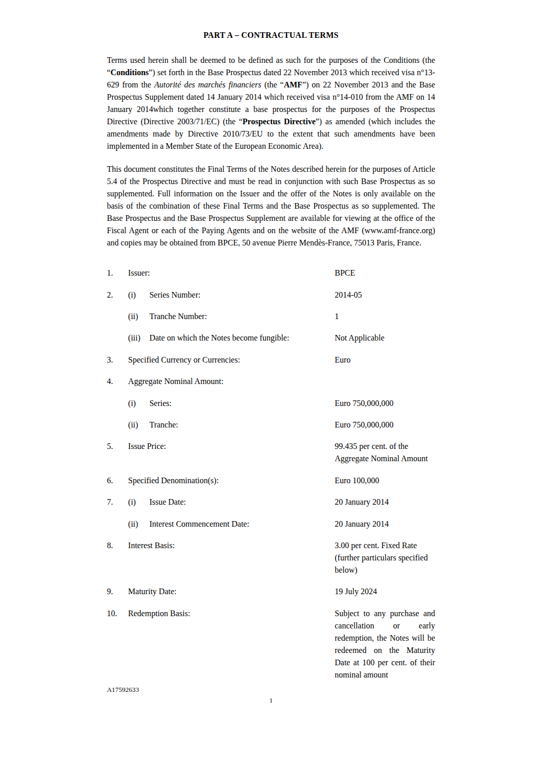PART A – CONTRACTUAL TERMS
Terms used herein shall be deemed to be defined as such for the purposes of the Conditions (the “Conditions”) set forth in the Base Prospectus dated 22 November 2013 which received visa n°13-629 from the Autorité des marchés financiers (the “AMF”) on 22 November 2013 and the Base Prospectus Supplement dated 14 January 2014 which received visa n°14-010 from the AMF on 14 January 2014which together constitute a base prospectus for the purposes of the Prospectus Directive (Directive 2003/71/EC) (the “Prospectus Directive”) as amended (which includes the amendments made by Directive 2010/73/EU to the extent that such amendments have been implemented in a Member State of the European Economic Area).
This document constitutes the Final Terms of the Notes described herein for the purposes of Article 5.4 of the Prospectus Directive and must be read in conjunction with such Base Prospectus as so supplemented. Full information on the Issuer and the offer of the Notes is only available on the basis of the combination of these Final Terms and the Base Prospectus as so supplemented. The Base Prospectus and the Base Prospectus Supplement are available for viewing at the office of the Fiscal Agent or each of the Paying Agents and on the website of the AMF (www.amf-france.org) and copies may be obtained from BPCE, 50 avenue Pierre Mendès-France, 75013 Paris, France.
| 1. | Issuer: | BPCE |
| 2. | (i) | Series Number: | 2014-05 |
| | (ii) | Tranche Number: | 1 |
| | (iii) | Date on which the Notes become fungible: | Not Applicable |
| 3. | Specified Currency or Currencies: | Euro |
| 4. | Aggregate Nominal Amount: | |
| | (i) | Series: | Euro 750,000,000 |
| | (ii) | Tranche: | Euro 750,000,000 |
| 5. | Issue Price: | 99.435 per cent. of the Aggregate Nominal Amount |
| 6. | Specified Denomination(s): | Euro 100,000 |
| 7. | (i) | Issue Date: | 20 January 2014 |
| | (ii) | Interest Commencement Date: | 20 January 2014 |
| 8. | Interest Basis: | 3.00 per cent. Fixed Rate (further particulars specified below) |
| 9. | Maturity Date: | 19 July 2024 |
| 10. | Redemption Basis: | Subject to any purchase and cancellation or early redemption, the Notes will be redeemed on the Maturity Date at 100 per cent. of their nominal amount |
A17592633
1